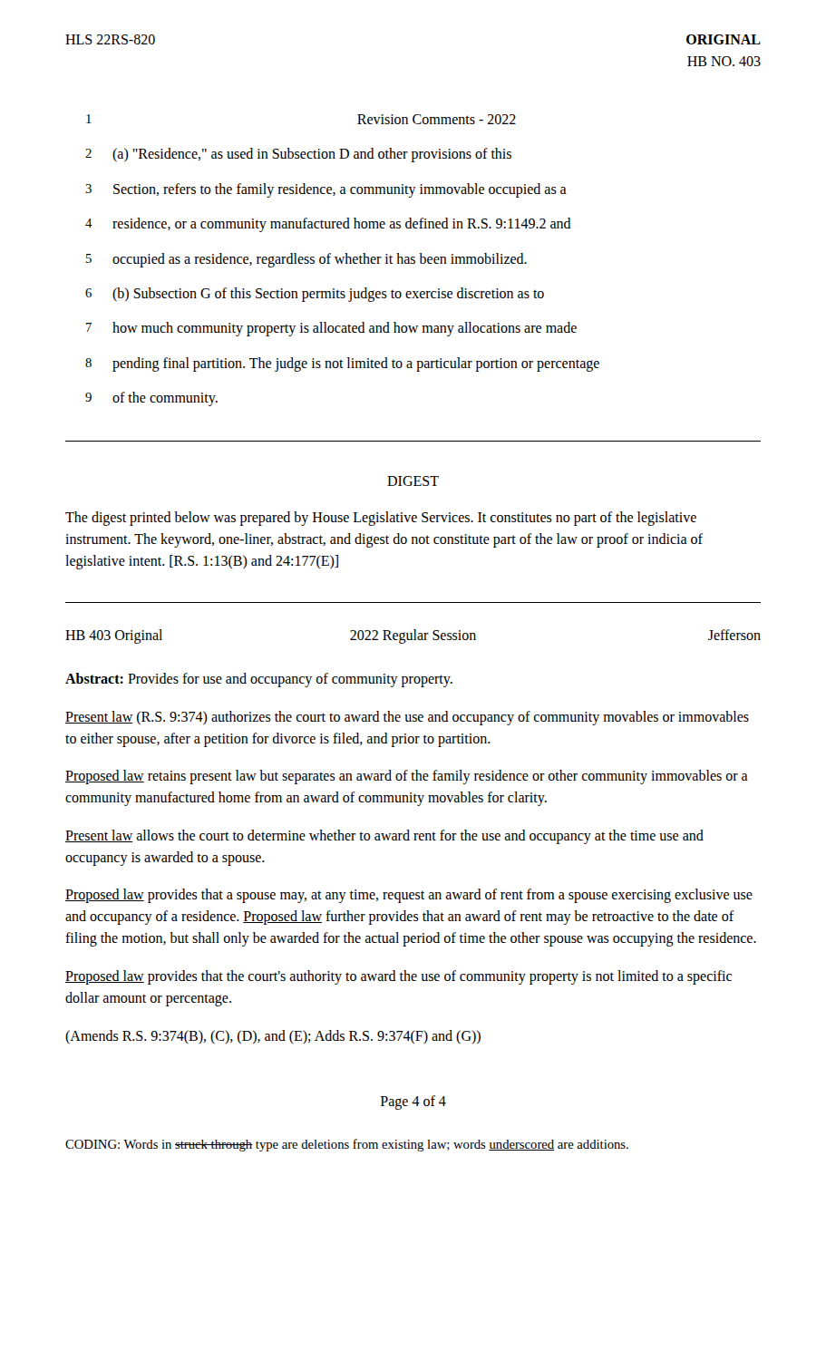HLS 22RS-820
ORIGINAL
HB NO. 403
1
Revision Comments - 2022
(a) "Residence," as used in Subsection D and other provisions of this
Section, refers to the family residence, a community immovable occupied as a
residence, or a community manufactured home as defined in R.S. 9:1149.2 and
occupied as a residence, regardless of whether it has been immobilized.
(b) Subsection G of this Section permits judges to exercise discretion as to
how much community property is allocated and how many allocations are made
pending final partition. The judge is not limited to a particular portion or percentage
of the community.
DIGEST
The digest printed below was prepared by House Legislative Services. It constitutes no part of the legislative instrument. The keyword, one-liner, abstract, and digest do not constitute part of the law or proof or indicia of legislative intent. [R.S. 1:13(B) and 24:177(E)]
HB 403 Original 2022 Regular Session Jefferson
Abstract: Provides for use and occupancy of community property.
Present law (R.S. 9:374) authorizes the court to award the use and occupancy of community movables or immovables to either spouse, after a petition for divorce is filed, and prior to partition.
Proposed law retains present law but separates an award of the family residence or other community immovables or a community manufactured home from an award of community movables for clarity.
Present law allows the court to determine whether to award rent for the use and occupancy at the time use and occupancy is awarded to a spouse.
Proposed law provides that a spouse may, at any time, request an award of rent from a spouse exercising exclusive use and occupancy of a residence. Proposed law further provides that an award of rent may be retroactive to the date of filing the motion, but shall only be awarded for the actual period of time the other spouse was occupying the residence.
Proposed law provides that the court's authority to award the use of community property is not limited to a specific dollar amount or percentage.
(Amends R.S. 9:374(B), (C), (D), and (E); Adds R.S. 9:374(F) and (G))
Page 4 of 4
CODING: Words in struck through type are deletions from existing law; words underscored are additions.